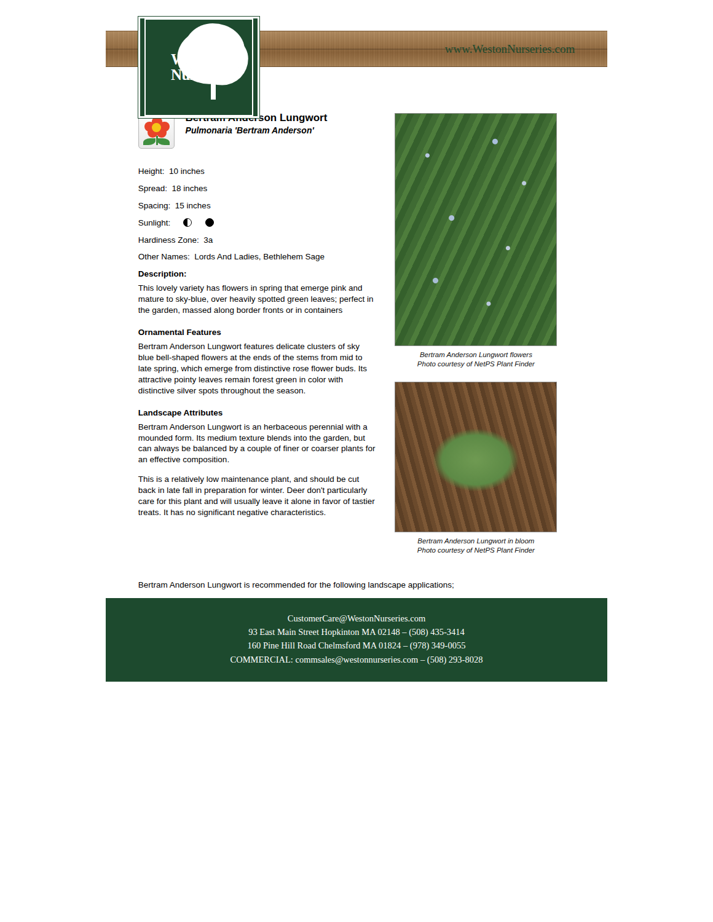Weston
Nurseries
www.WestonNurseries.com
Bertram Anderson Lungwort
Pulmonaria 'Bertram Anderson'
Height: 10 inches
Spread: 18 inches
Spacing: 15 inches
Sunlight:
Hardiness Zone: 3a
Other Names: Lords And Ladies, Bethlehem Sage
Description:
This lovely variety has flowers in spring that emerge pink and mature to sky-blue, over heavily spotted green leaves; perfect in the garden, massed along border fronts or in containers
Ornamental Features
Bertram Anderson Lungwort features delicate clusters of sky blue bell-shaped flowers at the ends of the stems from mid to late spring, which emerge from distinctive rose flower buds. Its attractive pointy leaves remain forest green in color with distinctive silver spots throughout the season.
Landscape Attributes
Bertram Anderson Lungwort is an herbaceous perennial with a mounded form. Its medium texture blends into the garden, but can always be balanced by a couple of finer or coarser plants for an effective composition.
This is a relatively low maintenance plant, and should be cut back in late fall in preparation for winter. Deer don't particularly care for this plant and will usually leave it alone in favor of tastier treats. It has no significant negative characteristics.
Bertram Anderson Lungwort flowers
Photo courtesy of NetPS Plant Finder
Bertram Anderson Lungwort in bloom
Photo courtesy of NetPS Plant Finder
Bertram Anderson Lungwort is recommended for the following landscape applications;
CustomerCare@WestonNurseries.com
93 East Main Street Hopkinton MA 02148 – (508) 435-3414
160 Pine Hill Road Chelmsford MA 01824 – (978) 349-0055
COMMERCIAL: commsales@westonnurseries.com – (508) 293-8028